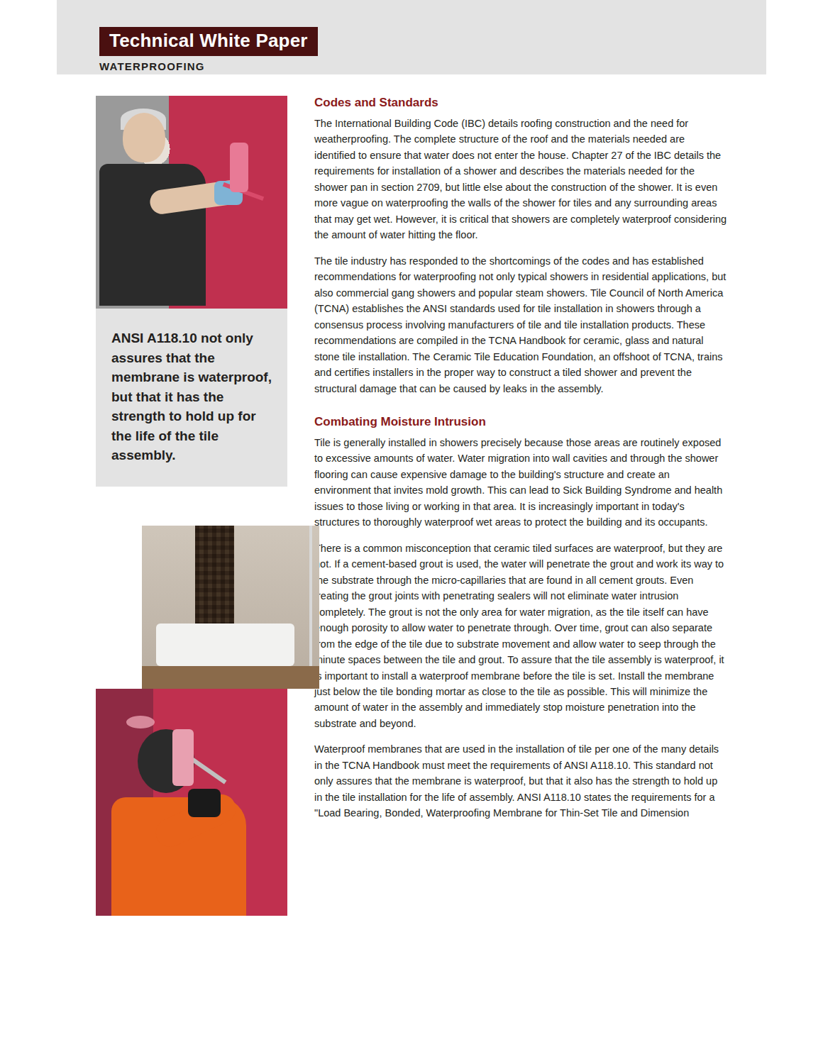Technical White Paper
WATERPROOFING
ANSI A118.10 not only assures that the membrane is waterproof, but that it has the strength to hold up for the life of the tile assembly.
Codes and Standards
The International Building Code (IBC) details roofing construction and the need for weatherproofing. The complete structure of the roof and the materials needed are identified to ensure that water does not enter the house. Chapter 27 of the IBC details the requirements for installation of a shower and describes the materials needed for the shower pan in section 2709, but little else about the construction of the shower. It is even more vague on waterproofing the walls of the shower for tiles and any surrounding areas that may get wet. However, it is critical that showers are completely waterproof considering the amount of water hitting the floor.
The tile industry has responded to the shortcomings of the codes and has established recommendations for waterproofing not only typical showers in residential applications, but also commercial gang showers and popular steam showers. Tile Council of North America (TCNA) establishes the ANSI standards used for tile installation in showers through a consensus process involving manufacturers of tile and tile installation products. These recommendations are compiled in the TCNA Handbook for ceramic, glass and natural stone tile installation. The Ceramic Tile Education Foundation, an offshoot of TCNA, trains and certifies installers in the proper way to construct a tiled shower and prevent the structural damage that can be caused by leaks in the assembly.
Combating Moisture Intrusion
Tile is generally installed in showers precisely because those areas are routinely exposed to excessive amounts of water. Water migration into wall cavities and through the shower flooring can cause expensive damage to the building's structure and create an environment that invites mold growth. This can lead to Sick Building Syndrome and health issues to those living or working in that area. It is increasingly important in today's structures to thoroughly waterproof wet areas to protect the building and its occupants.
There is a common misconception that ceramic tiled surfaces are waterproof, but they are not. If a cement-based grout is used, the water will penetrate the grout and work its way to the substrate through the micro-capillaries that are found in all cement grouts. Even treating the grout joints with penetrating sealers will not eliminate water intrusion completely. The grout is not the only area for water migration, as the tile itself can have enough porosity to allow water to penetrate through. Over time, grout can also separate from the edge of the tile due to substrate movement and allow water to seep through the minute spaces between the tile and grout. To assure that the tile assembly is waterproof, it is important to install a waterproof membrane before the tile is set. Install the membrane just below the tile bonding mortar as close to the tile as possible. This will minimize the amount of water in the assembly and immediately stop moisture penetration into the substrate and beyond.
Waterproof membranes that are used in the installation of tile per one of the many details in the TCNA Handbook must meet the requirements of ANSI A118.10. This standard not only assures that the membrane is waterproof, but that it also has the strength to hold up in the tile installation for the life of assembly. ANSI A118.10 states the requirements for a "Load Bearing, Bonded, Waterproofing Membrane for Thin-Set Tile and Dimension